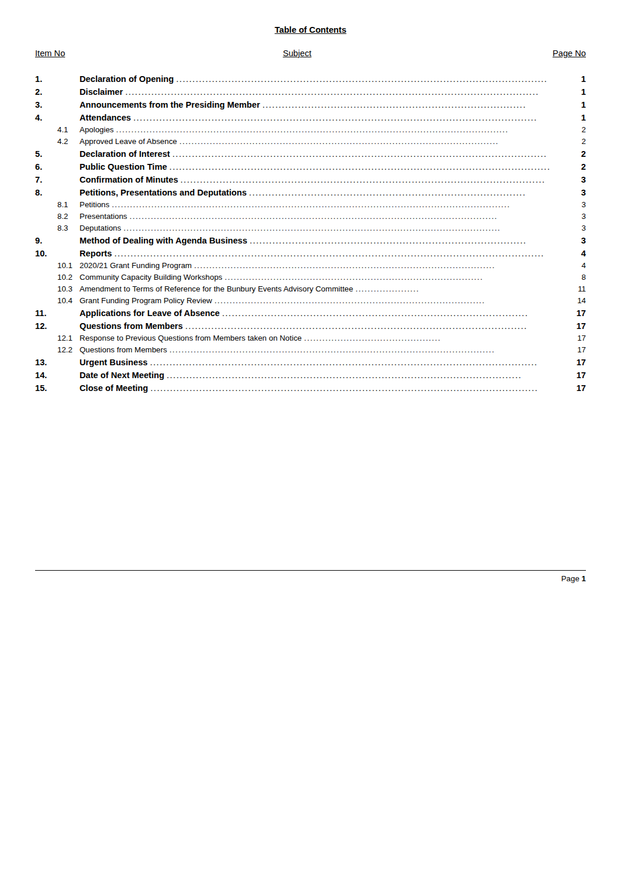Table of Contents
Item No Subject Page No
| 1. | Declaration of Opening .................................................................................................................. | 1 |
| 2. | Disclaimer ............................................................................................................................... | 1 |
| 3. | Announcements from the Presiding Member ................................................................................. | 1 |
| 4. | Attendances ............................................................................................................................ | 1 |
| 4.1 | Apologies ................................................................................................................................. | 2 |
| 4.2 | Approved Leave of Absence ......................................................................................................... | 2 |
| 5. | Declaration of Interest ................................................................................................................... | 2 |
| 6. | Public Question Time ..................................................................................................................... | 2 |
| 7. | Confirmation of Minutes ................................................................................................................ | 3 |
| 8. | Petitions, Presentations and Deputations ..................................................................................... | 3 |
| 8.1 | Petitions ................................................................................................................................... | 3 |
| 8.2 | Presentations ......................................................................................................................... | 3 |
| 8.3 | Deputations ............................................................................................................................ | 3 |
| 9. | Method of Dealing with Agenda Business ..................................................................................... | 3 |
| 10. | Reports .................................................................................................................................... | 4 |
| 10.1 | 2020/21 Grant Funding Program ................................................................................................... | 4 |
| 10.2 | Community Capacity Building Workshops ..................................................................................... | 8 |
| 10.3 | Amendment to Terms of Reference for the Bunbury Events Advisory Committee ..................... | 11 |
| 10.4 | Grant Funding Program Policy Review ......................................................................................... | 14 |
| 11. | Applications for Leave of Absence .............................................................................................. | 17 |
| 12. | Questions from Members ......................................................................................................... | 17 |
| 12.1 | Response to Previous Questions from Members taken on Notice ............................................. | 17 |
| 12.2 | Questions from Members ........................................................................................................... | 17 |
| 13. | Urgent Business ....................................................................................................................... | 17 |
| 14. | Date of Next Meeting ............................................................................................................. | 17 |
| 15. | Close of Meeting ....................................................................................................................... | 17 |
Page 1